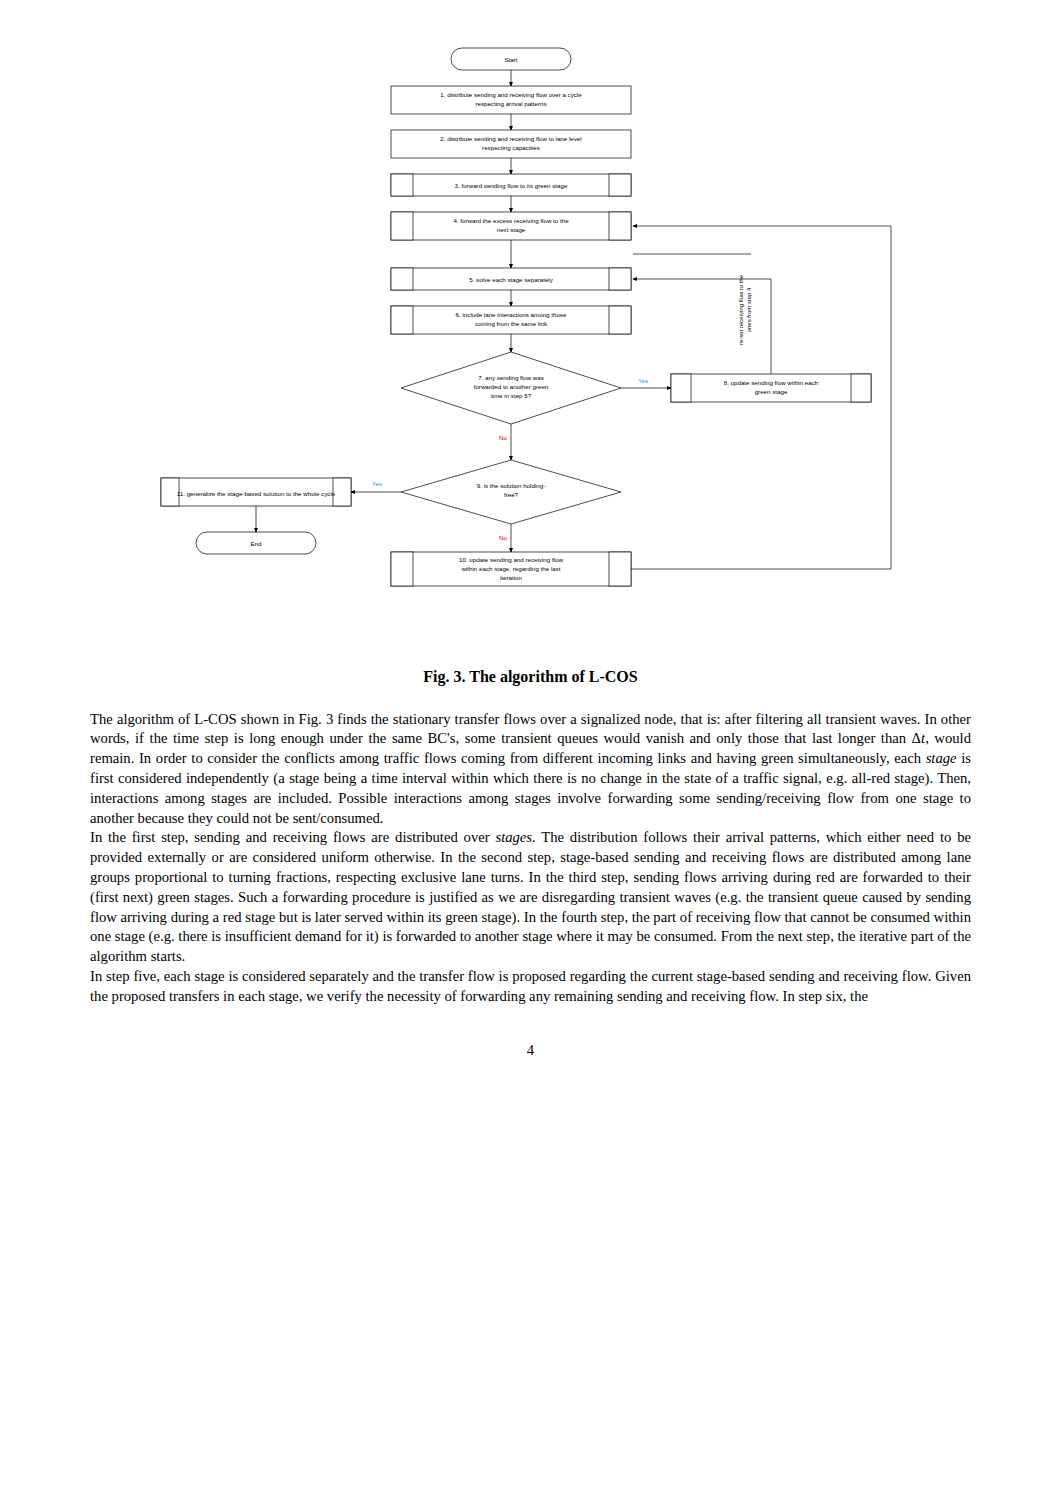Start 1. distribute sending and receiving flow over a cycle respecting arrival patterns 2. distribute sending and receiving flow to lane level respecting capacities 3. forward sending flow to its green stage 4. forward the excess receiving flow to the next stage 5. solve each stage separately 6. include lane interactions among those coming from the same link 7. any sending flow was forwarded to another green time in step 5? Yes 8. update sending flow within each green stage No 9. is the solution holding- free? Yes 11. generalize the stage-based solution to the whole cycle End No 10. update sending and receiving flow within each stage, regarding the last iteration re-set receiving flow to the ones from step 4
Fig. 3. The algorithm of L-COS
The algorithm of L-COS shown in Fig. 3 finds the stationary transfer flows over a signalized node, that is: after filtering all transient waves. In other words, if the time step is long enough under the same BC's, some transient queues would vanish and only those that last longer than Δt, would remain. In order to consider the conflicts among traffic flows coming from different incoming links and having green simultaneously, each stage is first considered independently (a stage being a time interval within which there is no change in the state of a traffic signal, e.g. all-red stage). Then, interactions among stages are included. Possible interactions among stages involve forwarding some sending/receiving flow from one stage to another because they could not be sent/consumed.
In the first step, sending and receiving flows are distributed over stages. The distribution follows their arrival patterns, which either need to be provided externally or are considered uniform otherwise. In the second step, stage-based sending and receiving flows are distributed among lane groups proportional to turning fractions, respecting exclusive lane turns. In the third step, sending flows arriving during red are forwarded to their (first next) green stages. Such a forwarding procedure is justified as we are disregarding transient waves (e.g. the transient queue caused by sending flow arriving during a red stage but is later served within its green stage). In the fourth step, the part of receiving flow that cannot be consumed within one stage (e.g. there is insufficient demand for it) is forwarded to another stage where it may be consumed. From the next step, the iterative part of the algorithm starts.
In step five, each stage is considered separately and the transfer flow is proposed regarding the current stage-based sending and receiving flow. Given the proposed transfers in each stage, we verify the necessity of forwarding any remaining sending and receiving flow. In step six, the
4